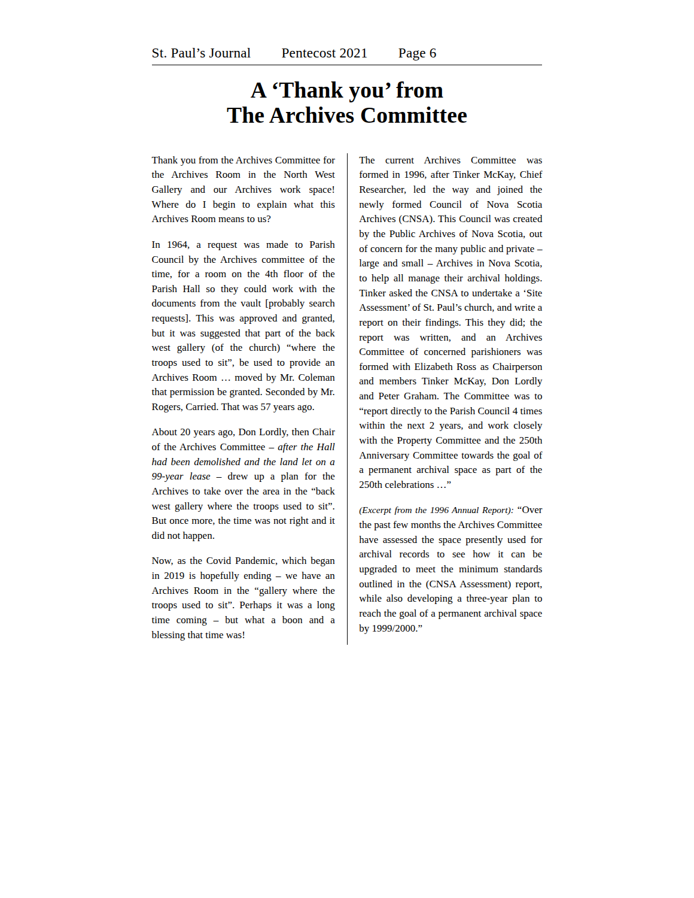St. Paul’s Journal Pentecost 2021 Page 6
A ‘Thank you’ from
The Archives Committee
Thank you from the Archives Committee for the Archives Room in the North West Gallery and our Archives work space! Where do I begin to explain what this Archives Room means to us?
In 1964, a request was made to Parish Council by the Archives committee of the time, for a room on the 4th floor of the Parish Hall so they could work with the documents from the vault [probably search requests]. This was approved and granted, but it was suggested that part of the back west gallery (of the church) “where the troops used to sit”, be used to provide an Archives Room … moved by Mr. Coleman that permission be granted. Seconded by Mr. Rogers, Carried. That was 57 years ago.
About 20 years ago, Don Lordly, then Chair of the Archives Committee – after the Hall had been demolished and the land let on a 99-year lease – drew up a plan for the Archives to take over the area in the “back west gallery where the troops used to sit”. But once more, the time was not right and it did not happen.
Now, as the Covid Pandemic, which began in 2019 is hopefully ending – we have an Archives Room in the “gallery where the troops used to sit”. Perhaps it was a long time coming – but what a boon and a blessing that time was!
The current Archives Committee was formed in 1996, after Tinker McKay, Chief Researcher, led the way and joined the newly formed Council of Nova Scotia Archives (CNSA). This Council was created by the Public Archives of Nova Scotia, out of concern for the many public and private – large and small – Archives in Nova Scotia, to help all manage their archival holdings. Tinker asked the CNSA to undertake a ‘Site Assessment’ of St. Paul’s church, and write a report on their findings. This they did; the report was written, and an Archives Committee of concerned parishioners was formed with Elizabeth Ross as Chairperson and members Tinker McKay, Don Lordly and Peter Graham. The Committee was to “report directly to the Parish Council 4 times within the next 2 years, and work closely with the Property Committee and the 250th Anniversary Committee towards the goal of a permanent archival space as part of the 250th celebrations …”
(Excerpt from the 1996 Annual Report): “Over the past few months the Archives Committee have assessed the space presently used for archival records to see how it can be upgraded to meet the minimum standards outlined in the (CNSA Assessment) report, while also developing a three-year plan to reach the goal of a permanent archival space by 1999/2000.”